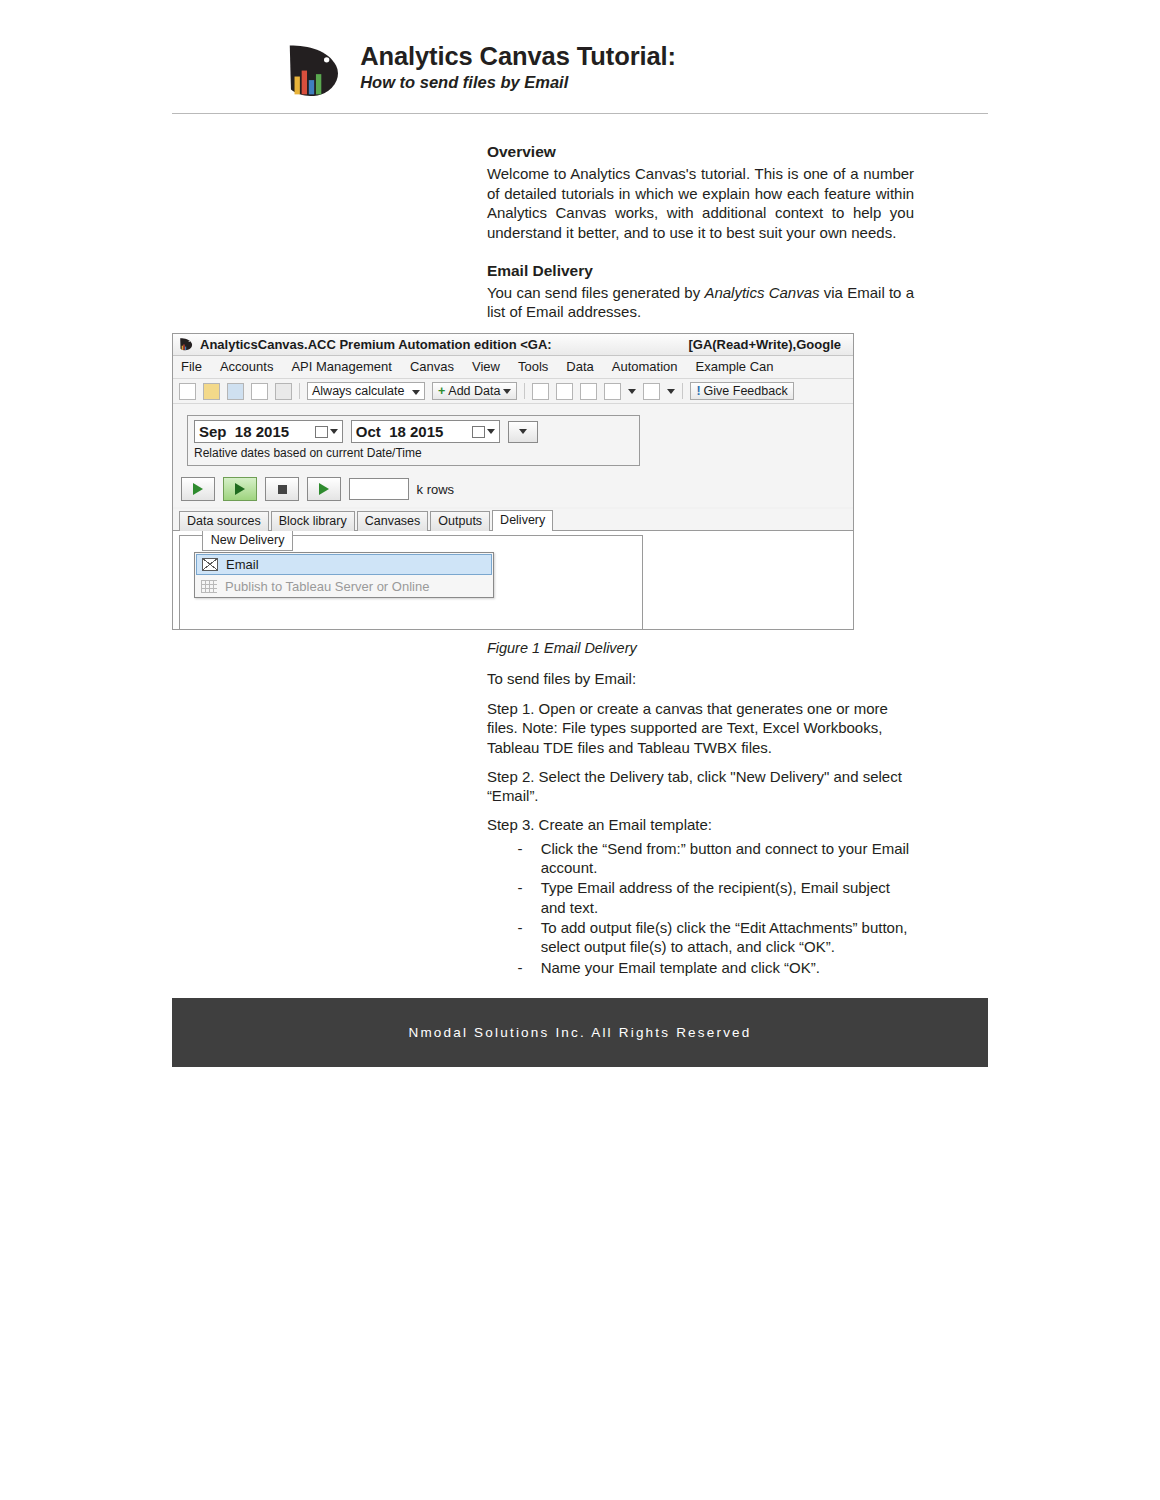Analytics Canvas Tutorial:
How to send files by Email
Overview
Welcome to Analytics Canvas's tutorial. This is one of a number of detailed tutorials in which we explain how each feature within Analytics Canvas works, with additional context to help you understand it better, and to use it to best suit your own needs.
Email Delivery
You can send files generated by Analytics Canvas via Email to a list of Email addresses.
AnalyticsCanvas.ACC Premium Automation edition <GA: [GA(Read+Write),Google
File Accounts API Management Canvas View Tools Data Automation Example Can
Always calculate + Add Data ! Give Feedback
Sep 18 2015
Oct 18 2015
Relative dates based on current Date/Time
k rows
Data sources
Block library
Canvases
Outputs
Delivery
New Delivery
Email
Publish to Tableau Server or Online
Figure 1 Email Delivery
To send files by Email:
Step 1. Open or create a canvas that generates one or more files. Note: File types supported are Text, Excel Workbooks, Tableau TDE files and Tableau TWBX files.
Step 2. Select the Delivery tab, click "New Delivery" and select “Email”.
Step 3. Create an Email template:
Click the “Send from:” button and connect to your Email account.
Type Email address of the recipient(s), Email subject and text.
To add output file(s) click the “Edit Attachments” button, select output file(s) to attach, and click “OK”.
Name your Email template and click “OK”.
Nmodal Solutions Inc. All Rights Reserved